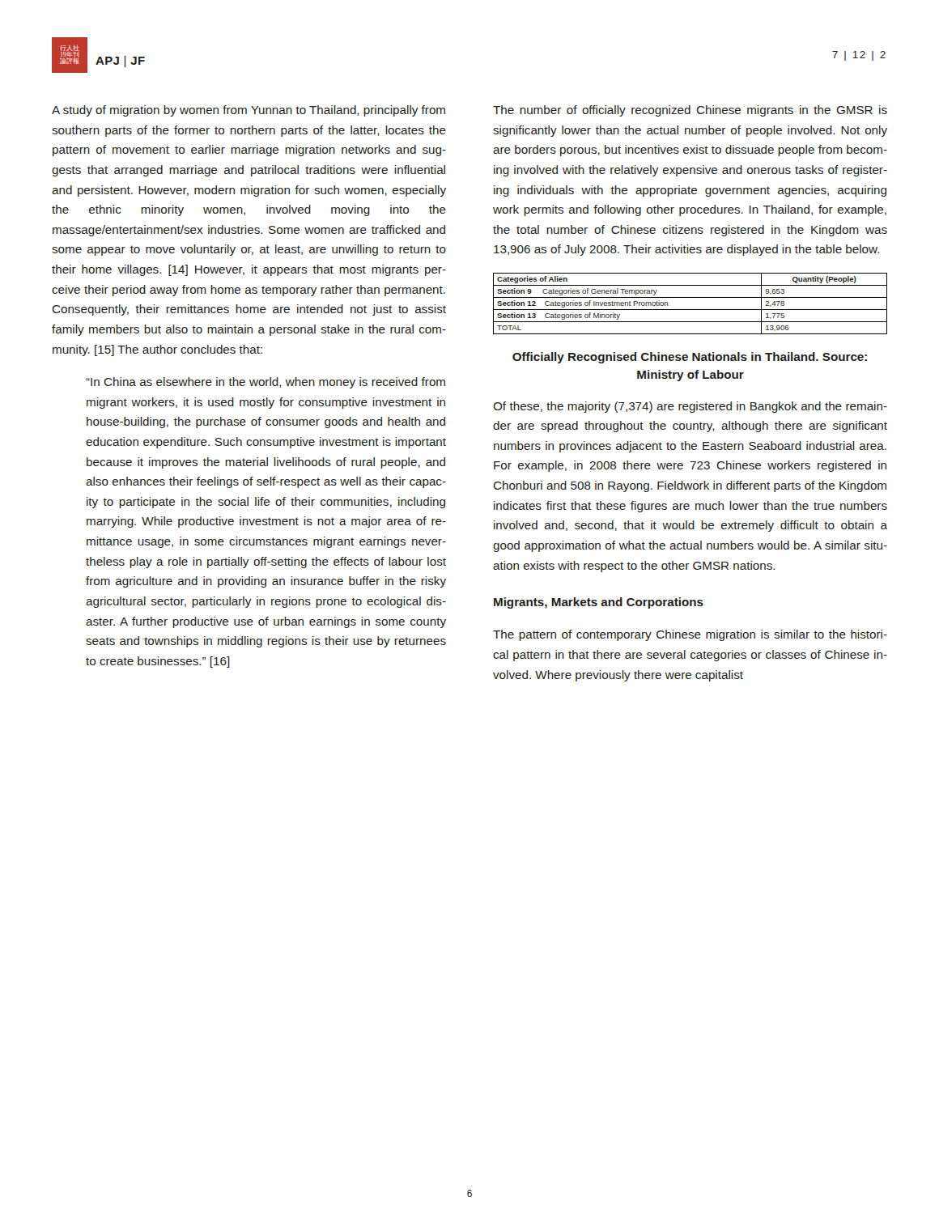行人社
19年刊
論評報
APJ | JF
7 | 12 | 2
A study of migration by women from Yunnan to Thailand, principally from southern parts of the former to northern parts of the latter, locates the pattern of movement to earlier marriage migration networks and suggests that arranged marriage and patrilocal traditions were influential and persistent. However, modern migration for such women, especially the ethnic minority women, involved moving into the massage/entertainment/sex industries. Some women are trafficked and some appear to move voluntarily or, at least, are unwilling to return to their home villages. [14] However, it appears that most migrants perceive their period away from home as temporary rather than permanent. Consequently, their remittances home are intended not just to assist family members but also to maintain a personal stake in the rural community. [15] The author concludes that:
“In China as elsewhere in the world, when money is received from migrant workers, it is used mostly for consumptive investment in house-building, the purchase of consumer goods and health and education expenditure. Such consumptive investment is important because it improves the material livelihoods of rural people, and also enhances their feelings of self-respect as well as their capacity to participate in the social life of their communities, including marrying. While productive investment is not a major area of remittance usage, in some circumstances migrant earnings nevertheless play a role in partially off-setting the effects of labour lost from agriculture and in providing an insurance buffer in the risky agricultural sector, particularly in regions prone to ecological disaster. A further productive use of urban earnings in some county seats and townships in middling regions is their use by returnees to create businesses.” [16]
The number of officially recognized Chinese migrants in the GMSR is significantly lower than the actual number of people involved. Not only are borders porous, but incentives exist to dissuade people from becoming involved with the relatively expensive and onerous tasks of registering individuals with the appropriate government agencies, acquiring work permits and following other procedures. In Thailand, for example, the total number of Chinese citizens registered in the Kingdom was 13,906 as of July 2008. Their activities are displayed in the table below.
| Categories of Alien | Quantity (People) |
| --- | --- |
| Section 9 Categories of General Temporary | 9,653 |
| Section 12 Categories of Investment Promotion | 2,478 |
| Section 13 Categories of Minority | 1,775 |
| TOTAL | 13,906 |
Officially Recognised Chinese Nationals in Thailand. Source: Ministry of Labour
Of these, the majority (7,374) are registered in Bangkok and the remainder are spread throughout the country, although there are significant numbers in provinces adjacent to the Eastern Seaboard industrial area. For example, in 2008 there were 723 Chinese workers registered in Chonburi and 508 in Rayong. Fieldwork in different parts of the Kingdom indicates first that these figures are much lower than the true numbers involved and, second, that it would be extremely difficult to obtain a good approximation of what the actual numbers would be. A similar situation exists with respect to the other GMSR nations.
Migrants, Markets and Corporations
The pattern of contemporary Chinese migration is similar to the historical pattern in that there are several categories or classes of Chinese involved. Where previously there were capitalist
6